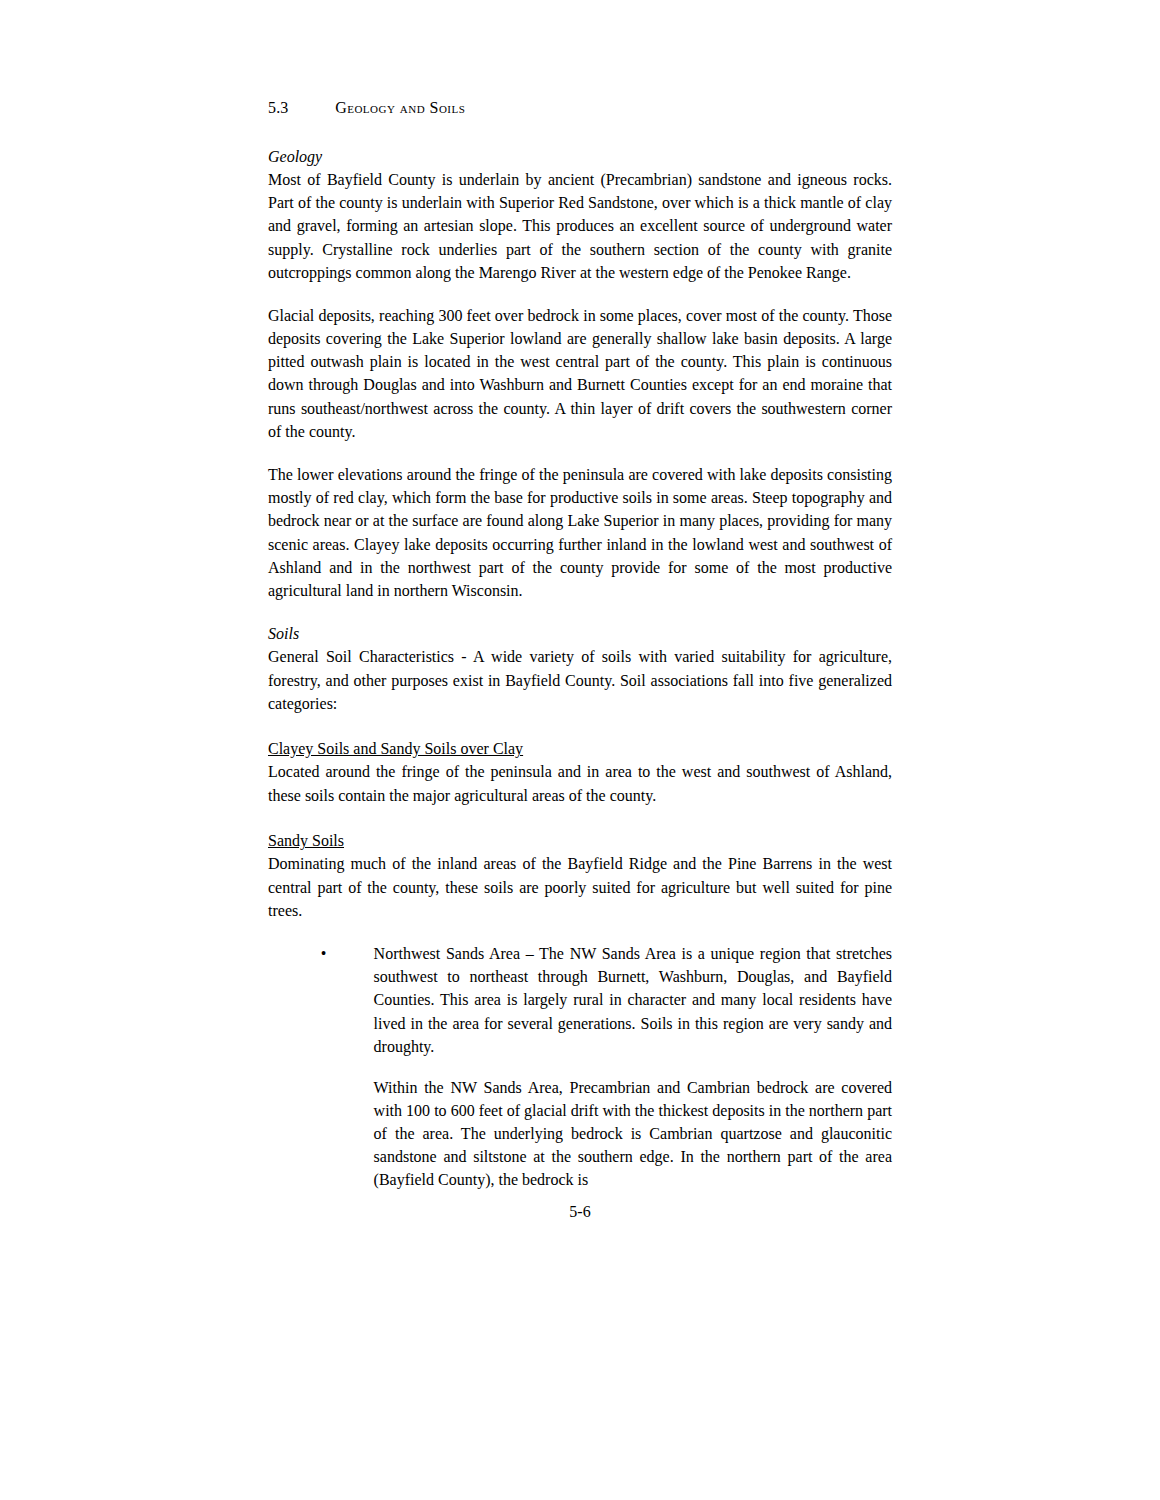5.3 Geology and Soils
Geology
Most of Bayfield County is underlain by ancient (Precambrian) sandstone and igneous rocks. Part of the county is underlain with Superior Red Sandstone, over which is a thick mantle of clay and gravel, forming an artesian slope. This produces an excellent source of underground water supply. Crystalline rock underlies part of the southern section of the county with granite outcroppings common along the Marengo River at the western edge of the Penokee Range.
Glacial deposits, reaching 300 feet over bedrock in some places, cover most of the county. Those deposits covering the Lake Superior lowland are generally shallow lake basin deposits. A large pitted outwash plain is located in the west central part of the county. This plain is continuous down through Douglas and into Washburn and Burnett Counties except for an end moraine that runs southeast/northwest across the county. A thin layer of drift covers the southwestern corner of the county.
The lower elevations around the fringe of the peninsula are covered with lake deposits consisting mostly of red clay, which form the base for productive soils in some areas. Steep topography and bedrock near or at the surface are found along Lake Superior in many places, providing for many scenic areas. Clayey lake deposits occurring further inland in the lowland west and southwest of Ashland and in the northwest part of the county provide for some of the most productive agricultural land in northern Wisconsin.
Soils
General Soil Characteristics - A wide variety of soils with varied suitability for agriculture, forestry, and other purposes exist in Bayfield County. Soil associations fall into five generalized categories:
Clayey Soils and Sandy Soils over Clay
Located around the fringe of the peninsula and in area to the west and southwest of Ashland, these soils contain the major agricultural areas of the county.
Sandy Soils
Dominating much of the inland areas of the Bayfield Ridge and the Pine Barrens in the west central part of the county, these soils are poorly suited for agriculture but well suited for pine trees.
Northwest Sands Area – The NW Sands Area is a unique region that stretches southwest to northeast through Burnett, Washburn, Douglas, and Bayfield Counties. This area is largely rural in character and many local residents have lived in the area for several generations. Soils in this region are very sandy and droughty.
Within the NW Sands Area, Precambrian and Cambrian bedrock are covered with 100 to 600 feet of glacial drift with the thickest deposits in the northern part of the area. The underlying bedrock is Cambrian quartzose and glauconitic sandstone and siltstone at the southern edge. In the northern part of the area (Bayfield County), the bedrock is
5-6